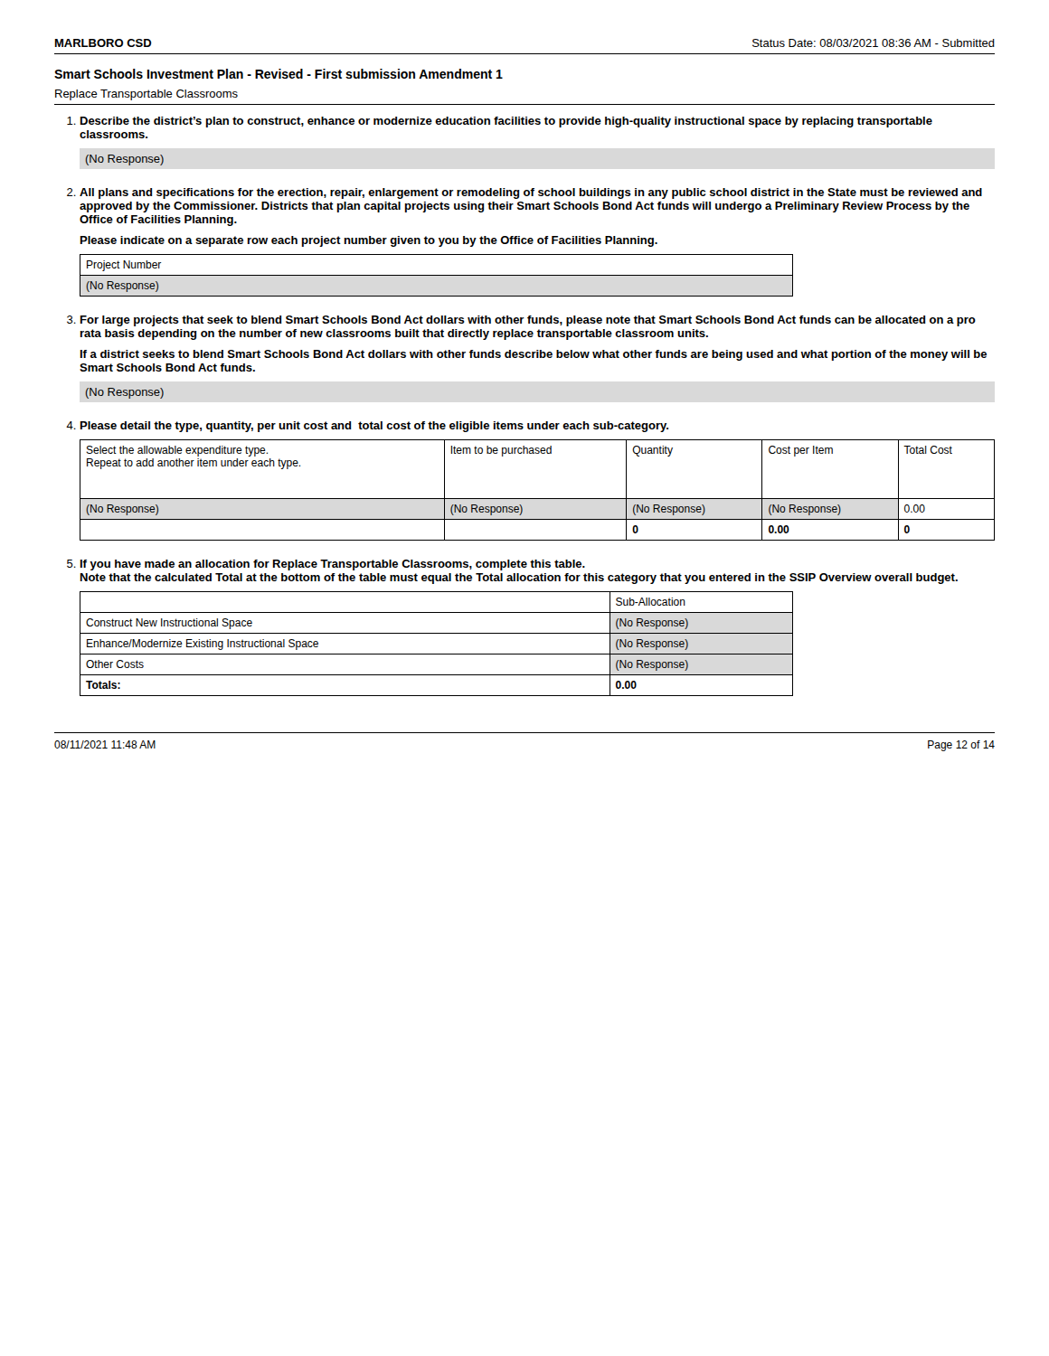MARLBORO CSD
Status Date: 08/03/2021 08:36 AM - Submitted
Smart Schools Investment Plan - Revised - First submission Amendment 1
Replace Transportable Classrooms
Describe the district’s plan to construct, enhance or modernize education facilities to provide high-quality instructional space by replacing transportable classrooms.
(No Response)
All plans and specifications for the erection, repair, enlargement or remodeling of school buildings in any public school district in the State must be reviewed and approved by the Commissioner. Districts that plan capital projects using their Smart Schools Bond Act funds will undergo a Preliminary Review Process by the Office of Facilities Planning.
Please indicate on a separate row each project number given to you by the Office of Facilities Planning.
| Project Number |
| --- |
| (No Response) |
For large projects that seek to blend Smart Schools Bond Act dollars with other funds, please note that Smart Schools Bond Act funds can be allocated on a pro rata basis depending on the number of new classrooms built that directly replace transportable classroom units.
If a district seeks to blend Smart Schools Bond Act dollars with other funds describe below what other funds are being used and what portion of the money will be Smart Schools Bond Act funds.
(No Response)
Please detail the type, quantity, per unit cost and total cost of the eligible items under each sub-category.
| Select the allowable expenditure type. Repeat to add another item under each type. | Item to be purchased | Quantity | Cost per Item | Total Cost |
| --- | --- | --- | --- | --- |
| (No Response) | (No Response) | (No Response) | (No Response) | 0.00 |
| | | 0 | 0.00 | 0 |
If you have made an allocation for Replace Transportable Classrooms, complete this table.
Note that the calculated Total at the bottom of the table must equal the Total allocation for this category that you entered in the SSIP Overview overall budget.
| | Sub-Allocation |
| --- | --- |
| Construct New Instructional Space | (No Response) |
| Enhance/Modernize Existing Instructional Space | (No Response) |
| Other Costs | (No Response) |
| Totals: | 0.00 |
08/11/2021 11:48 AM
Page 12 of 14